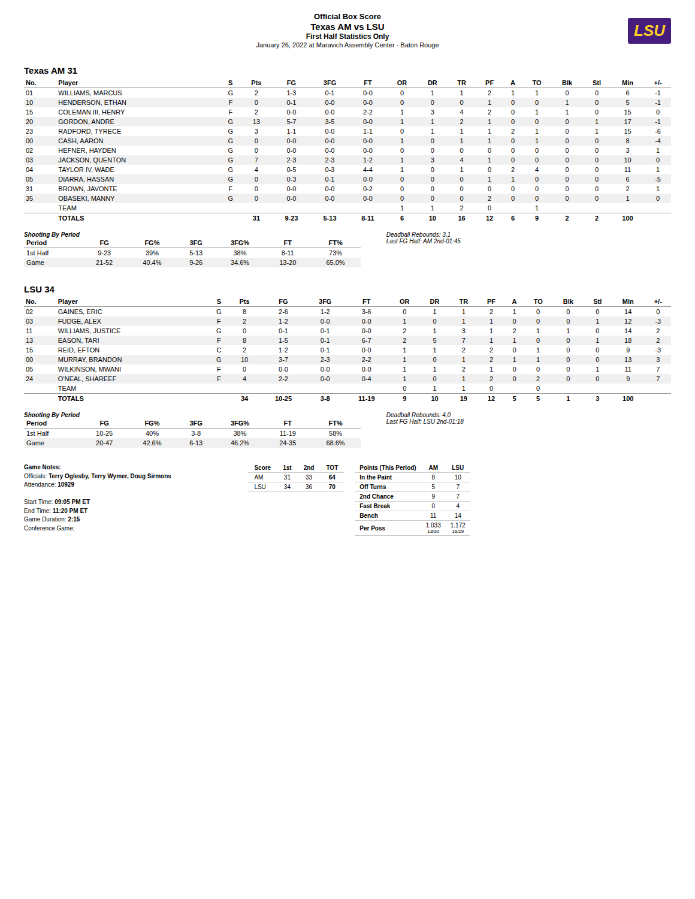LSU
Official Box Score
Texas AM vs LSU
First Half Statistics Only
January 26, 2022 at Maravich Assembly Center - Baton Rouge
Texas AM 31
| No. | Player | S | Pts | FG | 3FG | FT | OR | DR | TR | PF | A | TO | Blk | Stl | Min | +/- |
| --- | --- | --- | --- | --- | --- | --- | --- | --- | --- | --- | --- | --- | --- | --- | --- | --- |
| 01 | WILLIAMS, MARCUS | G | 2 | 1-3 | 0-1 | 0-0 | 0 | 1 | 1 | 2 | 1 | 1 | 0 | 0 | 6 | -1 |
| 10 | HENDERSON, ETHAN | F | 0 | 0-1 | 0-0 | 0-0 | 0 | 0 | 0 | 1 | 0 | 0 | 1 | 0 | 5 | -1 |
| 15 | COLEMAN III, HENRY | F | 2 | 0-0 | 0-0 | 2-2 | 1 | 3 | 4 | 2 | 0 | 1 | 1 | 0 | 15 | 0 |
| 20 | GORDON, ANDRE | G | 13 | 5-7 | 3-5 | 0-0 | 1 | 1 | 2 | 1 | 0 | 0 | 0 | 1 | 17 | -1 |
| 23 | RADFORD, TYRECE | G | 3 | 1-1 | 0-0 | 1-1 | 0 | 1 | 1 | 1 | 2 | 1 | 0 | 1 | 15 | -6 |
| 00 | CASH, AARON | G | 0 | 0-0 | 0-0 | 0-0 | 1 | 0 | 1 | 1 | 0 | 1 | 0 | 0 | 8 | -4 |
| 02 | HEFNER, HAYDEN | G | 0 | 0-0 | 0-0 | 0-0 | 0 | 0 | 0 | 0 | 0 | 0 | 0 | 0 | 3 | 1 |
| 03 | JACKSON, QUENTON | G | 7 | 2-3 | 2-3 | 1-2 | 1 | 3 | 4 | 1 | 0 | 0 | 0 | 0 | 10 | 0 |
| 04 | TAYLOR IV, WADE | G | 4 | 0-5 | 0-3 | 4-4 | 1 | 0 | 1 | 0 | 2 | 4 | 0 | 0 | 11 | 1 |
| 05 | DIARRA, HASSAN | G | 0 | 0-3 | 0-1 | 0-0 | 0 | 0 | 0 | 1 | 1 | 0 | 0 | 0 | 6 | -5 |
| 31 | BROWN, JAVONTE | F | 0 | 0-0 | 0-0 | 0-2 | 0 | 0 | 0 | 0 | 0 | 0 | 0 | 0 | 2 | 1 |
| 35 | OBASEKI, MANNY | G | 0 | 0-0 | 0-0 | 0-0 | 0 | 0 | 0 | 2 | 0 | 0 | 0 | 0 | 1 | 0 |
| | TEAM | | | | | | 1 | 1 | 2 | 0 | | 1 | | | | |
| | TOTALS | | 31 | 9-23 | 5-13 | 8-11 | 6 | 10 | 16 | 12 | 6 | 9 | 2 | 2 | 100 | |
Shooting By Period
| Period | FG | FG% | 3FG | 3FG% | FT | FT% |
| --- | --- | --- | --- | --- | --- | --- |
| 1st Half | 9-23 | 39% | 5-13 | 38% | 8-11 | 73% |
| Game | 21-52 | 40.4% | 9-26 | 34.6% | 13-20 | 65.0% |
Deadball Rebounds: 3,1
Last FG Half: AM 2nd-01:45
LSU 34
| No. | Player | S | Pts | FG | 3FG | FT | OR | DR | TR | PF | A | TO | Blk | Stl | Min | +/- |
| --- | --- | --- | --- | --- | --- | --- | --- | --- | --- | --- | --- | --- | --- | --- | --- | --- |
| 02 | GAINES, ERIC | G | 8 | 2-6 | 1-2 | 3-6 | 0 | 1 | 1 | 2 | 1 | 0 | 0 | 0 | 14 | 0 |
| 03 | FUDGE, ALEX | F | 2 | 1-2 | 0-0 | 0-0 | 1 | 0 | 1 | 1 | 0 | 0 | 0 | 1 | 12 | -3 |
| 11 | WILLIAMS, JUSTICE | G | 0 | 0-1 | 0-1 | 0-0 | 2 | 1 | 3 | 1 | 2 | 1 | 1 | 0 | 14 | 2 |
| 13 | EASON, TARI | F | 8 | 1-5 | 0-1 | 6-7 | 2 | 5 | 7 | 1 | 1 | 0 | 0 | 1 | 18 | 2 |
| 15 | REID, EFTON | C | 2 | 1-2 | 0-1 | 0-0 | 1 | 1 | 2 | 2 | 0 | 1 | 0 | 0 | 9 | -3 |
| 00 | MURRAY, BRANDON | G | 10 | 3-7 | 2-3 | 2-2 | 1 | 0 | 1 | 2 | 1 | 1 | 0 | 0 | 13 | 3 |
| 05 | WILKINSON, MWANI | F | 0 | 0-0 | 0-0 | 0-0 | 1 | 1 | 2 | 1 | 0 | 0 | 0 | 1 | 11 | 7 |
| 24 | O'NEAL, SHAREEF | F | 4 | 2-2 | 0-0 | 0-4 | 1 | 0 | 1 | 2 | 0 | 2 | 0 | 0 | 9 | 7 |
| | TEAM | | | | | | 0 | 1 | 1 | 0 | | 0 | | | | |
| | TOTALS | | 34 | 10-25 | 3-8 | 11-19 | 9 | 10 | 19 | 12 | 5 | 5 | 1 | 3 | 100 | |
Shooting By Period
| Period | FG | FG% | 3FG | 3FG% | FT | FT% |
| --- | --- | --- | --- | --- | --- | --- |
| 1st Half | 10-25 | 40% | 3-8 | 38% | 11-19 | 58% |
| Game | 20-47 | 42.6% | 6-13 | 46.2% | 24-35 | 68.6% |
Deadball Rebounds: 4,0
Last FG Half: LSU 2nd-01:18
Game Notes:
Officials: Terry Oglesby, Terry Wymer, Doug Sirmons
Attendance: 10929
Start Time: 09:05 PM ET
End Time: 11:20 PM ET
Game Duration: 2:15
Conference Game;
| Score | 1st | 2nd | TOT |
| --- | --- | --- | --- |
| AM | 31 | 33 | 64 |
| LSU | 34 | 36 | 70 |
| Points (This Period) | AM | LSU |
| --- | --- | --- |
| In the Paint | 8 | 10 |
| Off Turns | 5 | 7 |
| 2nd Chance | 9 | 7 |
| Fast Break | 0 | 4 |
| Bench | 11 | 14 |
| Per Poss | 1.033 13/30 | 1.172 16/29 |